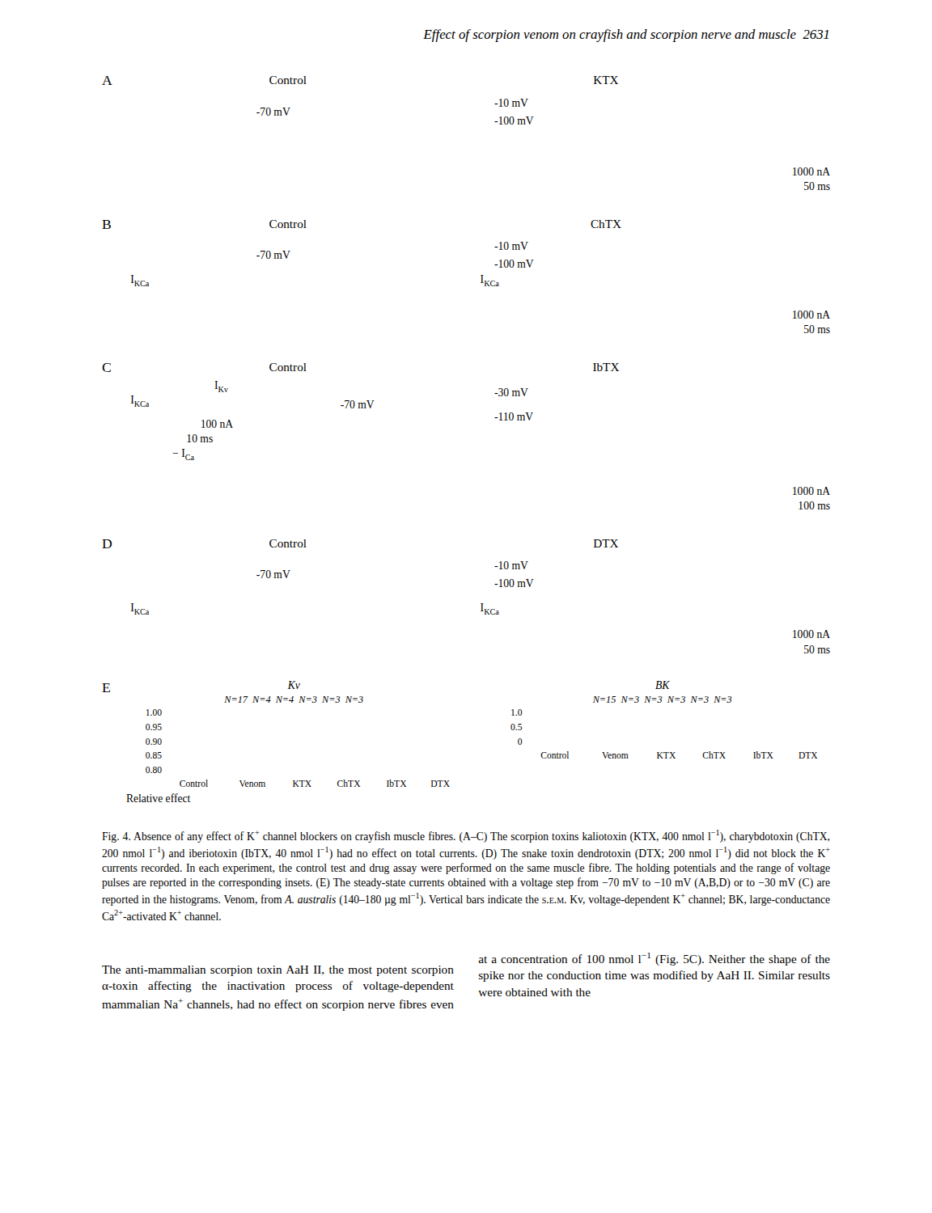Effect of scorpion venom on crayfish and scorpion nerve and muscle 2631
A
Control KTX
-70 mV -10 mV -100 mV
1000 nA 50 ms
B
Control ChTX
-70 mV -10 mV -100 mV IKCa IKCa
1000 nA 50 ms
C
Control IbTX
IKv IKCa 100 nA 10 ms − ICa -70 mV -30 mV -110 mV
1000 nA 100 ms
D
Control DTX
-70 mV -10 mV -100 mV IKCa IKCa
1000 nA 50 ms
E
Kv
N=17 N=4 N=4 N=3 N=3 N=3
| 1.00 | |
| 0.95 | |
| 0.90 | |
| 0.85 | |
| 0.80 | |
| | Control | Venom | KTX | ChTX | IbTX | DTX |
BK
N=15 N=3 N=3 N=3 N=3 N=3
| 1.0 | |
| 0.5 | |
| 0 | |
| | Control | Venom | KTX | ChTX | IbTX | DTX |
Relative effect
Fig. 4. Absence of any effect of K+ channel blockers on crayfish muscle fibres. (A–C) The scorpion toxins kaliotoxin (KTX, 400 nmol l−1), charybdotoxin (ChTX, 200 nmol l−1) and iberiotoxin (IbTX, 40 nmol l−1) had no effect on total currents. (D) The snake toxin dendrotoxin (DTX; 200 nmol l−1) did not block the K+ currents recorded. In each experiment, the control test and drug assay were performed on the same muscle fibre. The holding potentials and the range of voltage pulses are reported in the corresponding insets. (E) The steady-state currents obtained with a voltage step from −70 mV to −10 mV (A,B,D) or to −30 mV (C) are reported in the histograms. Venom, from A. australis (140–180 µg ml−1). Vertical bars indicate the s.e.m. Kv, voltage-dependent K+ channel; BK, large-conductance Ca2+-activated K+ channel.
The anti-mammalian scorpion toxin AaH II, the most potent scorpion α-toxin affecting the inactivation process of voltage-dependent mammalian Na+ channels, had no effect on scorpion nerve fibres even at a concentration of 100 nmol l−1 (Fig. 5C). Neither the shape of the spike nor the conduction time was modified by AaH II. Similar results were obtained with the